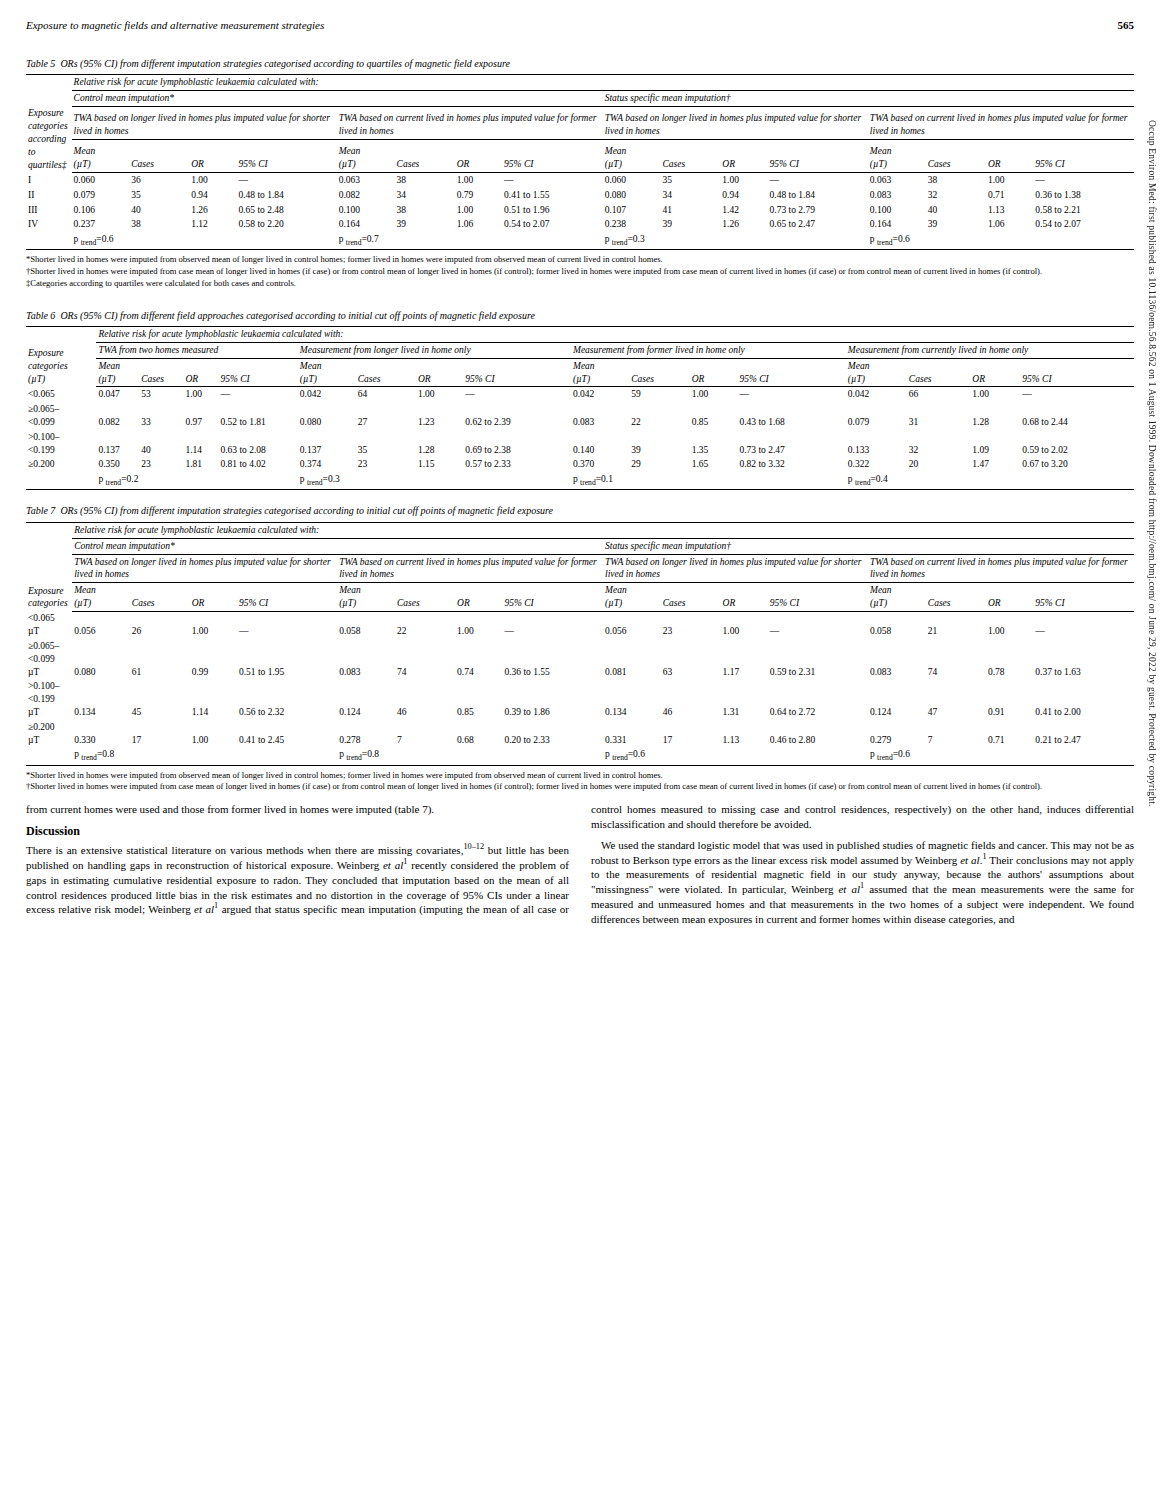Exposure to magnetic fields and alternative measurement strategies 565
Occup Environ Med: first published as 10.1136/oem.56.8.562 on 1 August 1999. Downloaded from http://oem.bmj.com/ on June 29, 2022 by guest. Protected by copyright.
Table 5 ORs (95% CI) from different imputation strategies categorised according to quartiles of magnetic field exposure
| | Relative risk for acute lymphoblastic leukaemia calculated with: |
| --- | --- |
| | Control mean imputation* | Status specific mean imputation† |
| Exposure categories according to quartiles‡ | TWA based on longer lived in homes plus imputed value for shorter lived in homes | TWA based on current lived in homes plus imputed value for former lived in homes | TWA based on longer lived in homes plus imputed value for shorter lived in homes | TWA based on current lived in homes plus imputed value for former lived in homes |
| Mean (µT) | Cases | OR | 95% CI | Mean (µT) | Cases | OR | 95% CI | Mean (µT) | Cases | OR | 95% CI | Mean (µT) | Cases | OR | 95% CI |
| I | 0.060 | 36 | 1.00 | — | 0.063 | 38 | 1.00 | — | 0.060 | 35 | 1.00 | — | 0.063 | 38 | 1.00 | — |
| II | 0.079 | 35 | 0.94 | 0.48 to 1.84 | 0.082 | 34 | 0.79 | 0.41 to 1.55 | 0.080 | 34 | 0.94 | 0.48 to 1.84 | 0.083 | 32 | 0.71 | 0.36 to 1.38 |
| III | 0.106 | 40 | 1.26 | 0.65 to 2.48 | 0.100 | 38 | 1.00 | 0.51 to 1.96 | 0.107 | 41 | 1.42 | 0.73 to 2.79 | 0.100 | 40 | 1.13 | 0.58 to 2.21 |
| IV | 0.237 | 38 | 1.12 | 0.58 to 2.20 | 0.164 | 39 | 1.06 | 0.54 to 2.07 | 0.238 | 39 | 1.26 | 0.65 to 2.47 | 0.164 | 39 | 1.06 | 0.54 to 2.07 |
| | p trend =0.6 | p trend =0.7 | p trend =0.3 | p trend =0.6 |
*Shorter lived in homes were imputed from observed mean of longer lived in control homes; former lived in homes were imputed from observed mean of current lived in control homes.
†Shorter lived in homes were imputed from case mean of longer lived in homes (if case) or from control mean of longer lived in homes (if control); former lived in homes were imputed from case mean of current lived in homes (if case) or from control mean of current lived in homes (if control).
‡Categories according to quartiles were calculated for both cases and controls.
Table 6 ORs (95% CI) from different field approaches categorised according to initial cut off points of magnetic field exposure
| | Relative risk for acute lymphoblastic leukaemia calculated with: |
| --- | --- |
| Exposure categories (µT) | TWA from two homes measured | Measurement from longer lived in home only | Measurement from former lived in home only | Measurement from currently lived in home only |
| Mean (µT) | Cases | OR | 95% CI | Mean (µT) | Cases | OR | 95% CI | Mean (µT) | Cases | OR | 95% CI | Mean (µT) | Cases | OR | 95% CI |
| <0.065 | 0.047 | 53 | 1.00 | — | 0.042 | 64 | 1.00 | — | 0.042 | 59 | 1.00 | — | 0.042 | 66 | 1.00 | — |
| ≥0.065– <0.099 | 0.082 | 33 | 0.97 | 0.52 to 1.81 | 0.080 | 27 | 1.23 | 0.62 to 2.39 | 0.083 | 22 | 0.85 | 0.43 to 1.68 | 0.079 | 31 | 1.28 | 0.68 to 2.44 |
| >0.100– <0.199 | 0.137 | 40 | 1.14 | 0.63 to 2.08 | 0.137 | 35 | 1.28 | 0.69 to 2.38 | 0.140 | 39 | 1.35 | 0.73 to 2.47 | 0.133 | 32 | 1.09 | 0.59 to 2.02 |
| ≥0.200 | 0.350 | 23 | 1.81 | 0.81 to 4.02 | 0.374 | 23 | 1.15 | 0.57 to 2.33 | 0.370 | 29 | 1.65 | 0.82 to 3.32 | 0.322 | 20 | 1.47 | 0.67 to 3.20 |
| | p trend =0.2 | p trend =0.3 | p trend =0.1 | p trend =0.4 |
Table 7 ORs (95% CI) from different imputation strategies categorised according to initial cut off points of magnetic field exposure
| | Relative risk for acute lymphoblastic leukaemia calculated with: |
| --- | --- |
| | Control mean imputation* | Status specific mean imputation† |
| Exposure categories | TWA based on longer lived in homes plus imputed value for shorter lived in homes | TWA based on current lived in homes plus imputed value for former lived in homes | TWA based on longer lived in homes plus imputed value for shorter lived in homes | TWA based on current lived in homes plus imputed value for former lived in homes |
| Mean (µT) | Cases | OR | 95% CI | Mean (µT) | Cases | OR | 95% CI | Mean (µT) | Cases | OR | 95% CI | Mean (µT) | Cases | OR | 95% CI |
| <0.065 µT | 0.056 | 26 | 1.00 | — | 0.058 | 22 | 1.00 | — | 0.056 | 23 | 1.00 | — | 0.058 | 21 | 1.00 | — |
| ≥0.065– <0.099 µT | 0.080 | 61 | 0.99 | 0.51 to 1.95 | 0.083 | 74 | 0.74 | 0.36 to 1.55 | 0.081 | 63 | 1.17 | 0.59 to 2.31 | 0.083 | 74 | 0.78 | 0.37 to 1.63 |
| >0.100– <0.199 µT | 0.134 | 45 | 1.14 | 0.56 to 2.32 | 0.124 | 46 | 0.85 | 0.39 to 1.86 | 0.134 | 46 | 1.31 | 0.64 to 2.72 | 0.124 | 47 | 0.91 | 0.41 to 2.00 |
| ≥0.200 µT | 0.330 | 17 | 1.00 | 0.41 to 2.45 | 0.278 | 7 | 0.68 | 0.20 to 2.33 | 0.331 | 17 | 1.13 | 0.46 to 2.80 | 0.279 | 7 | 0.71 | 0.21 to 2.47 |
| | p trend =0.8 | p trend =0.8 | p trend =0.6 | p trend =0.6 |
*Shorter lived in homes were imputed from observed mean of longer lived in control homes; former lived in homes were imputed from observed mean of current lived in control homes.
†Shorter lived in homes were imputed from case mean of longer lived in homes (if case) or from control mean of longer lived in homes (if control); former lived in homes were imputed from case mean of current lived in homes (if case) or from control mean of current lived in homes (if control).
from current homes were used and those from former lived in homes were imputed (table 7).
Discussion
There is an extensive statistical literature on various methods when there are missing covariates,10–12 but little has been published on handling gaps in reconstruction of historical exposure. Weinberg et al1 recently considered the problem of gaps in estimating cumulative residential exposure to radon. They concluded that imputation based on the mean of all control residences produced little bias in the risk estimates and no distortion in the coverage of 95% CIs under a linear excess relative risk model; Weinberg et al1 argued that status specific mean imputation (imputing the mean of all case or control homes measured to missing case and control residences, respectively) on the other hand, induces differential misclassification and should therefore be avoided.
We used the standard logistic model that was used in published studies of magnetic fields and cancer. This may not be as robust to Berkson type errors as the linear excess risk model assumed by Weinberg et al.1 Their conclusions may not apply to the measurements of residential magnetic field in our study anyway, because the authors' assumptions about "missingness" were violated. In particular, Weinberg et al1 assumed that the mean measurements were the same for measured and unmeasured homes and that measurements in the two homes of a subject were independent. We found differences between mean exposures in current and former homes within disease categories, and